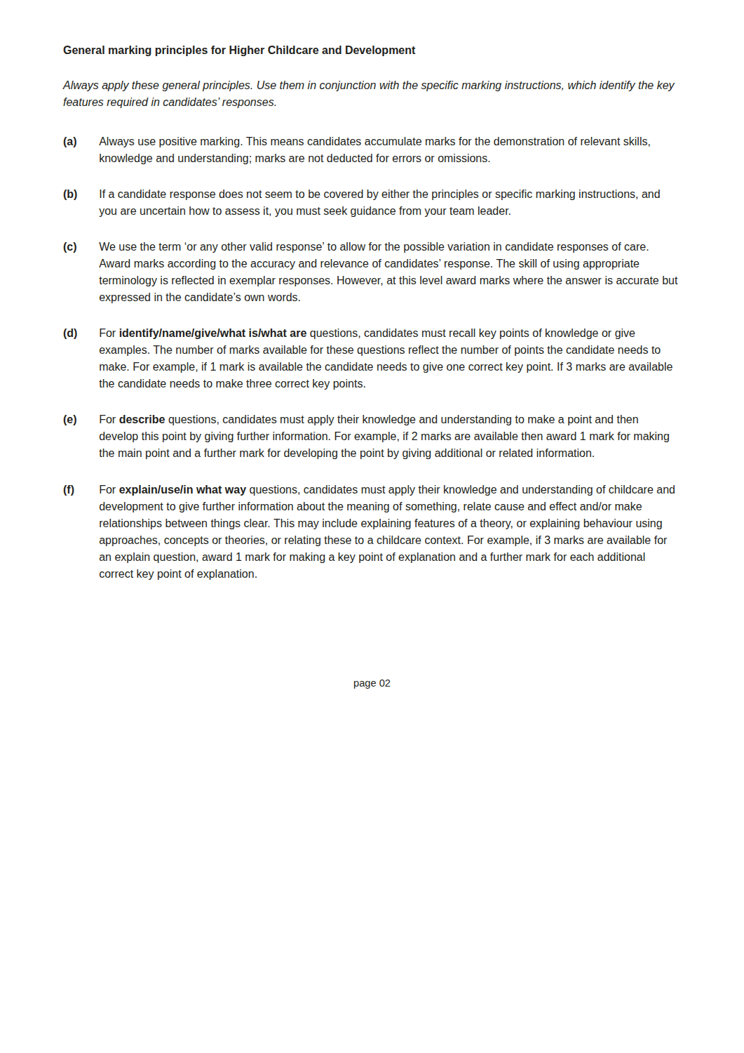General marking principles for Higher Childcare and Development
Always apply these general principles. Use them in conjunction with the specific marking instructions, which identify the key features required in candidates’ responses.
(a) Always use positive marking. This means candidates accumulate marks for the demonstration of relevant skills, knowledge and understanding; marks are not deducted for errors or omissions.
(b) If a candidate response does not seem to be covered by either the principles or specific marking instructions, and you are uncertain how to assess it, you must seek guidance from your team leader.
(c) We use the term ‘or any other valid response’ to allow for the possible variation in candidate responses of care. Award marks according to the accuracy and relevance of candidates’ response. The skill of using appropriate terminology is reflected in exemplar responses. However, at this level award marks where the answer is accurate but expressed in the candidate’s own words.
(d) For identify/name/give/what is/what are questions, candidates must recall key points of knowledge or give examples. The number of marks available for these questions reflect the number of points the candidate needs to make. For example, if 1 mark is available the candidate needs to give one correct key point. If 3 marks are available the candidate needs to make three correct key points.
(e) For describe questions, candidates must apply their knowledge and understanding to make a point and then develop this point by giving further information. For example, if 2 marks are available then award 1 mark for making the main point and a further mark for developing the point by giving additional or related information.
(f) For explain/use/in what way questions, candidates must apply their knowledge and understanding of childcare and development to give further information about the meaning of something, relate cause and effect and/or make relationships between things clear. This may include explaining features of a theory, or explaining behaviour using approaches, concepts or theories, or relating these to a childcare context. For example, if 3 marks are available for an explain question, award 1 mark for making a key point of explanation and a further mark for each additional correct key point of explanation.
page 02